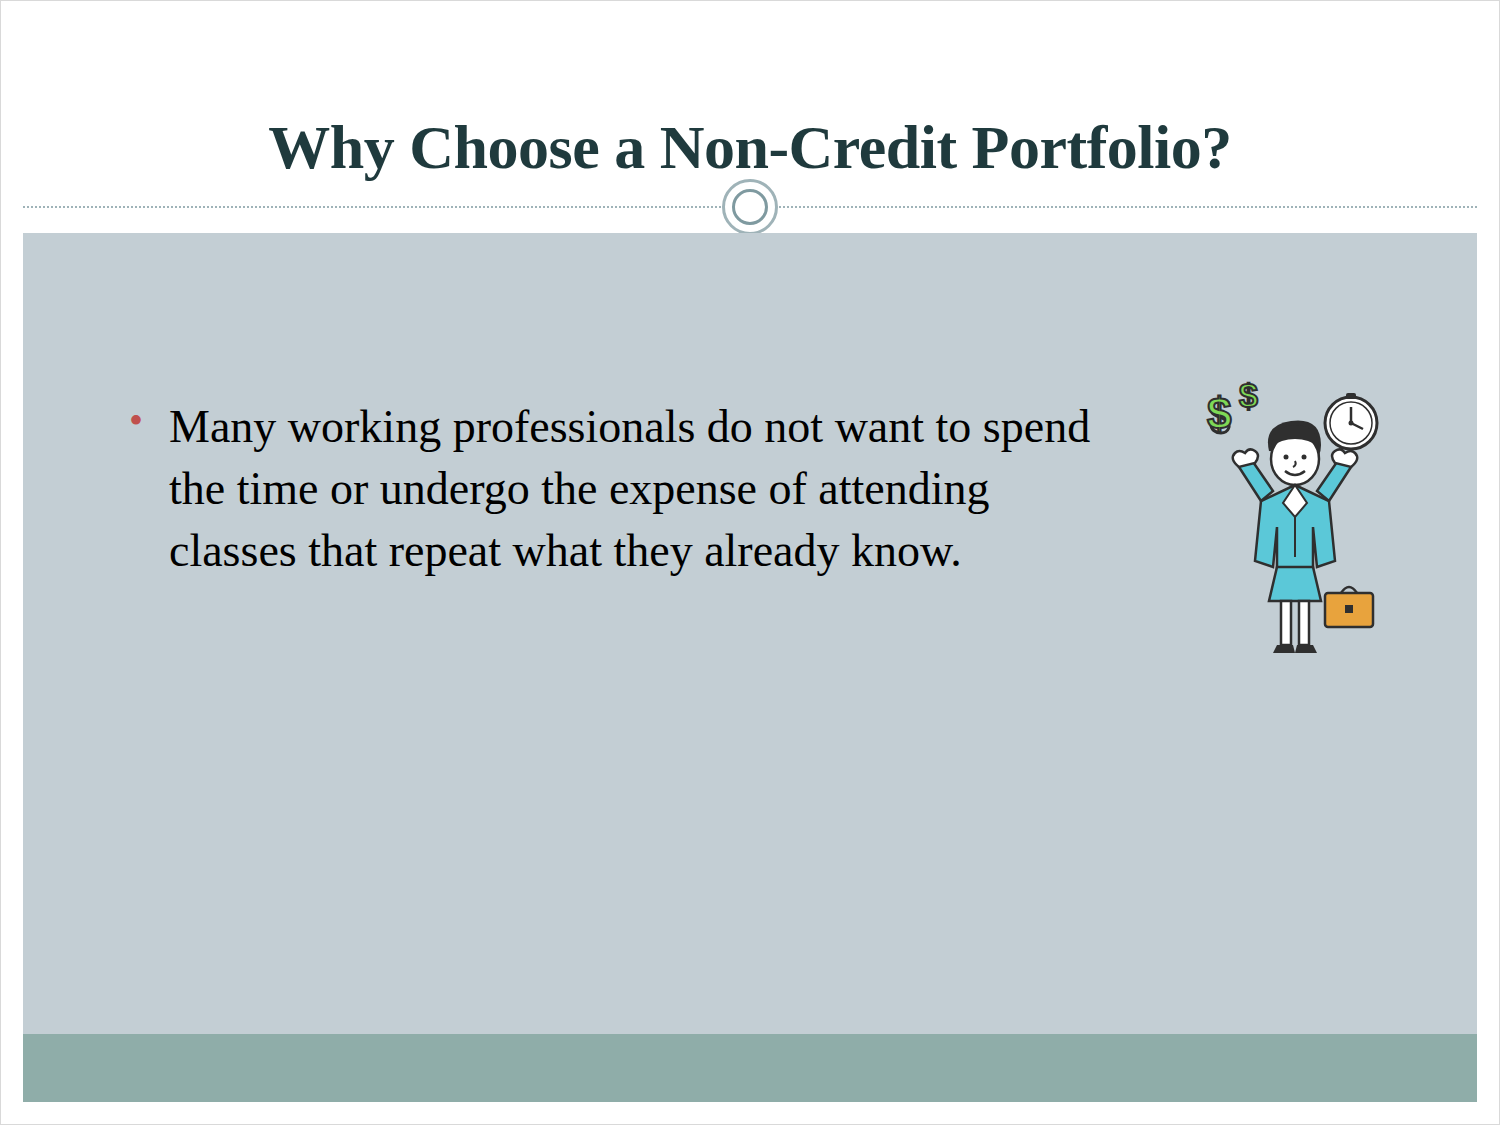Why Choose a Non-Credit Portfolio?
Many working professionals do not want to spend the time or undergo the expense of attending classes that repeat what they already know.
$ $